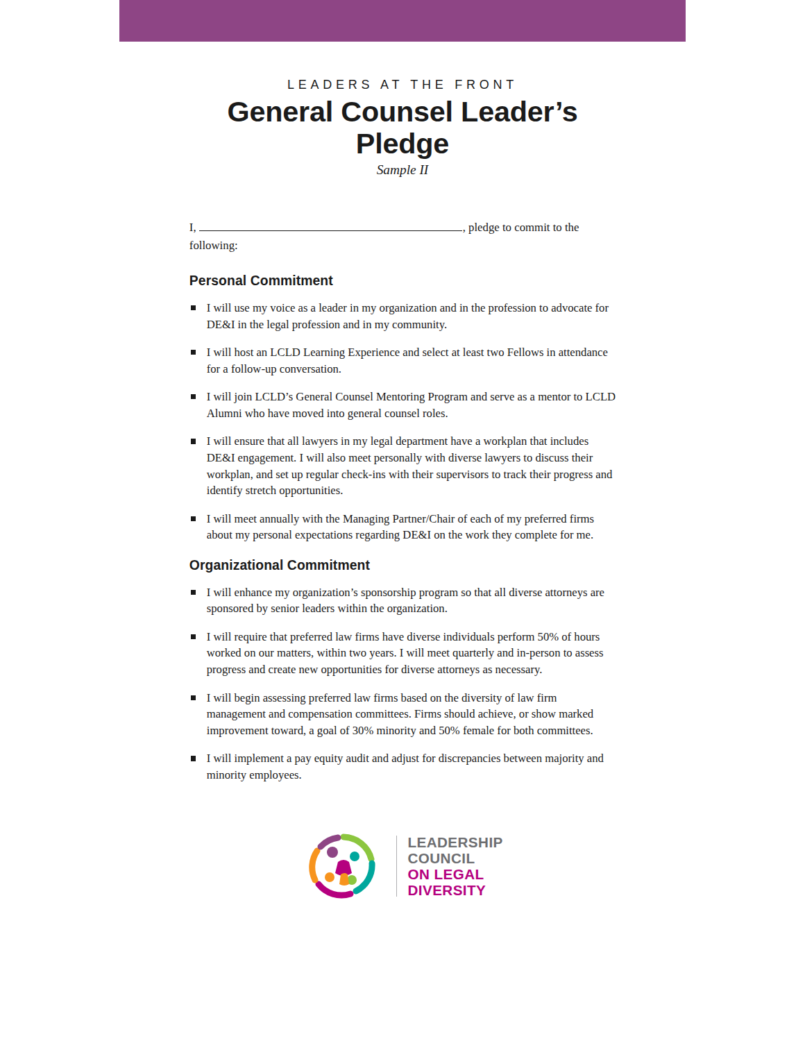Leaders at the Front
General Counsel Leader’s Pledge
Sample II
I, , pledge to commit to the following:
Personal Commitment
I will use my voice as a leader in my organization and in the profession to advocate for DE&I in the legal profession and in my community.
I will host an LCLD Learning Experience and select at least two Fellows in attendance for a follow-up conversation.
I will join LCLD’s General Counsel Mentoring Program and serve as a mentor to LCLD Alumni who have moved into general counsel roles.
I will ensure that all lawyers in my legal department have a workplan that includes DE&I engagement. I will also meet personally with diverse lawyers to discuss their workplan, and set up regular check-ins with their supervisors to track their progress and identify stretch opportunities.
I will meet annually with the Managing Partner/Chair of each of my preferred firms about my personal expectations regarding DE&I on the work they complete for me.
Organizational Commitment
I will enhance my organization’s sponsorship program so that all diverse attorneys are sponsored by senior leaders within the organization.
I will require that preferred law firms have diverse individuals perform 50% of hours worked on our matters, within two years. I will meet quarterly and in-person to assess progress and create new opportunities for diverse attorneys as necessary.
I will begin assessing preferred law firms based on the diversity of law firm management and compensation committees. Firms should achieve, or show marked improvement toward, a goal of 30% minority and 50% female for both committees.
I will implement a pay equity audit and adjust for discrepancies between majority and minority employees.
LEADERSHIP
COUNCIL
ON LEGAL
DIVERSITY